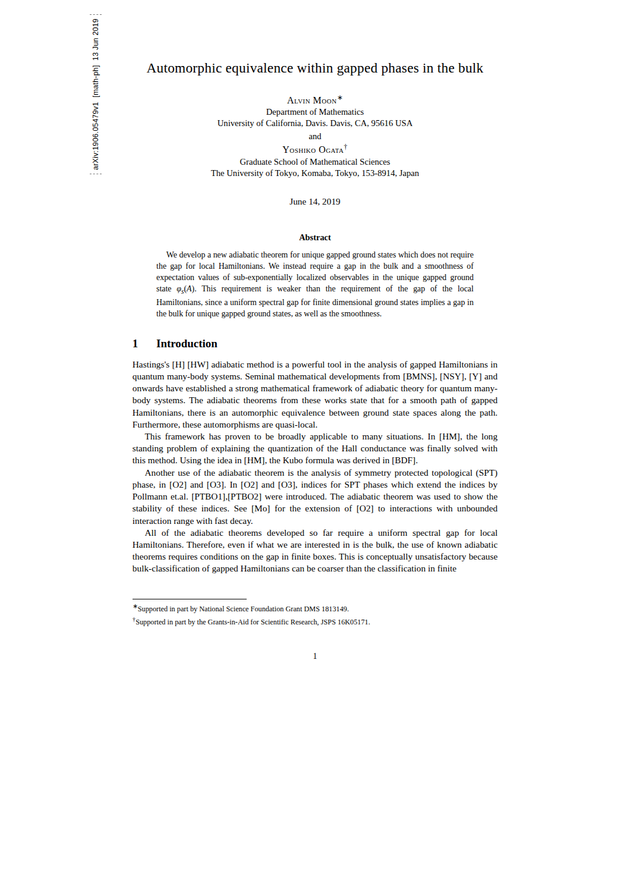arXiv:1906.05479v1 [math-ph] 13 Jun 2019
Automorphic equivalence within gapped phases in the bulk
Alvin Moon∗
Department of Mathematics
University of California, Davis. Davis, CA, 95616 USA
and
Yoshiko Ogata†
Graduate School of Mathematical Sciences
The University of Tokyo, Komaba, Tokyo, 153-8914, Japan
June 14, 2019
Abstract
We develop a new adiabatic theorem for unique gapped ground states which does not require the gap for local Hamiltonians. We instead require a gap in the bulk and a smoothness of expectation values of sub-exponentially localized observables in the unique gapped ground state φs(A). This requirement is weaker than the requirement of the gap of the local Hamiltonians, since a uniform spectral gap for finite dimensional ground states implies a gap in the bulk for unique gapped ground states, as well as the smoothness.
1 Introduction
Hastings's [H] [HW] adiabatic method is a powerful tool in the analysis of gapped Hamiltonians in quantum many-body systems. Seminal mathematical developments from [BMNS], [NSY], [Y] and onwards have established a strong mathematical framework of adiabatic theory for quantum many-body systems. The adiabatic theorems from these works state that for a smooth path of gapped Hamiltonians, there is an automorphic equivalence between ground state spaces along the path. Furthermore, these automorphisms are quasi-local.
This framework has proven to be broadly applicable to many situations. In [HM], the long standing problem of explaining the quantization of the Hall conductance was finally solved with this method. Using the idea in [HM], the Kubo formula was derived in [BDF].
Another use of the adiabatic theorem is the analysis of symmetry protected topological (SPT) phase, in [O2] and [O3]. In [O2] and [O3], indices for SPT phases which extend the indices by Pollmann et.al. [PTBO1],[PTBO2] were introduced. The adiabatic theorem was used to show the stability of these indices. See [Mo] for the extension of [O2] to interactions with unbounded interaction range with fast decay.
All of the adiabatic theorems developed so far require a uniform spectral gap for local Hamiltonians. Therefore, even if what we are interested in is the bulk, the use of known adiabatic theorems requires conditions on the gap in finite boxes. This is conceptually unsatisfactory because bulk-classification of gapped Hamiltonians can be coarser than the classification in finite
∗Supported in part by National Science Foundation Grant DMS 1813149.
†Supported in part by the Grants-in-Aid for Scientific Research, JSPS 16K05171.
1